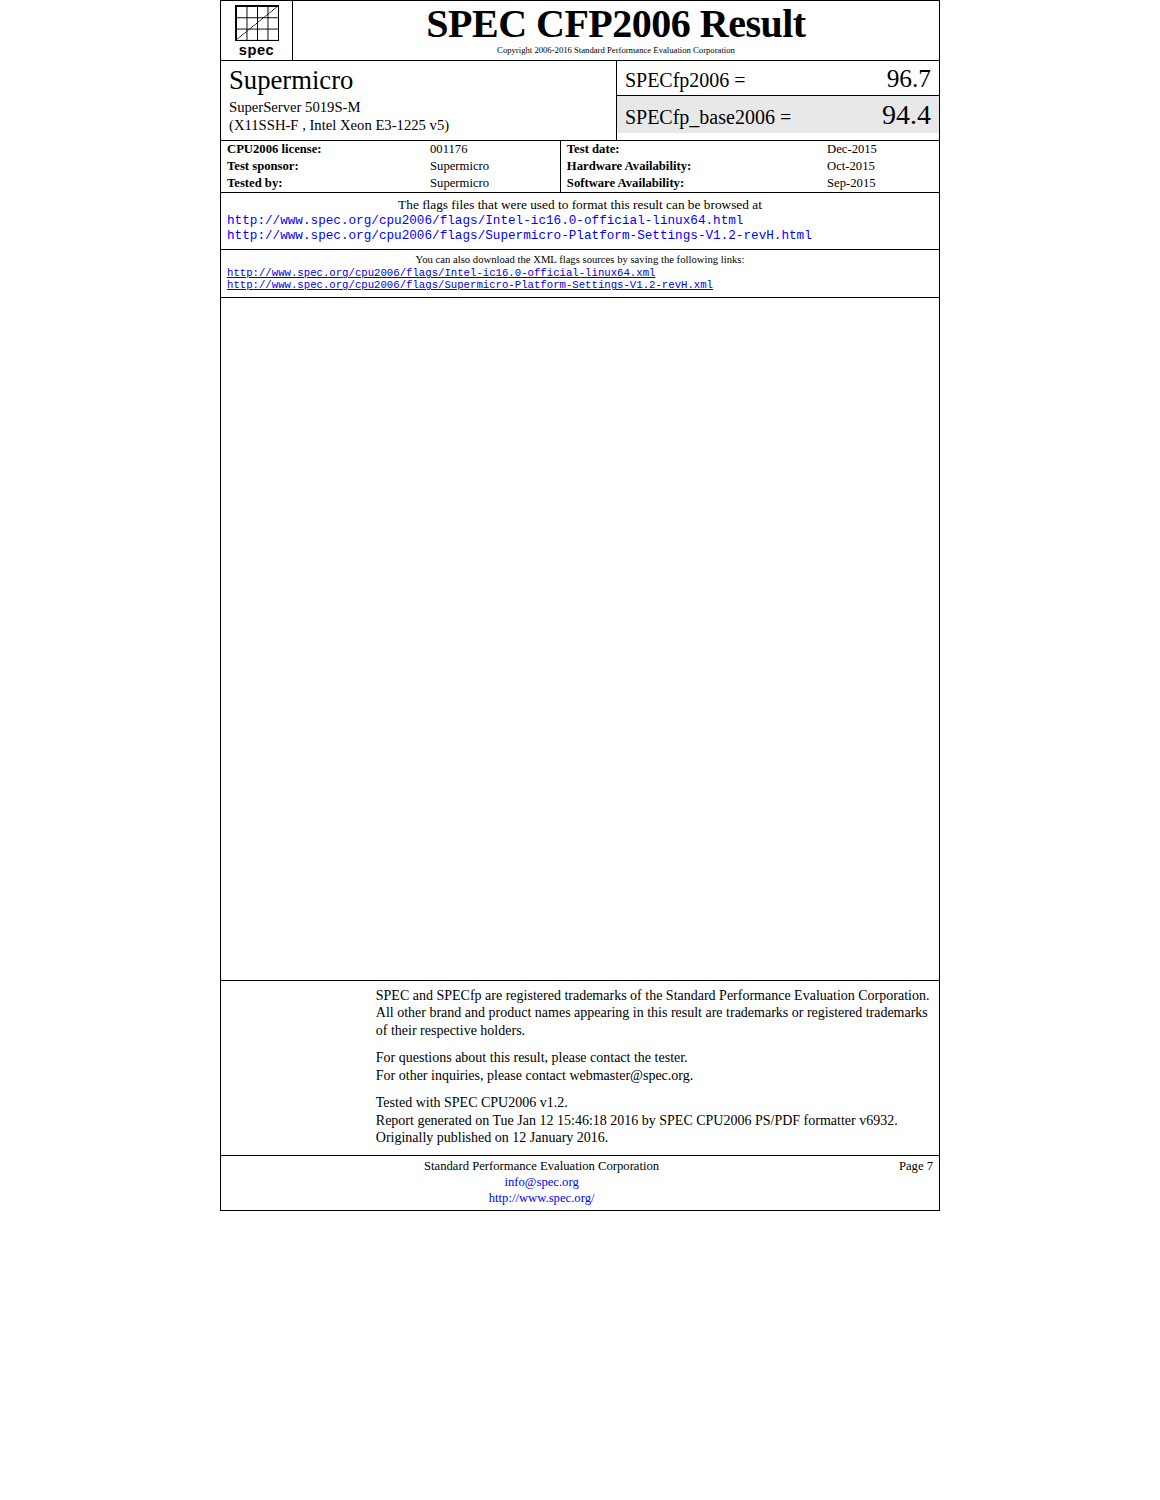spec
SPEC CFP2006 Result
Copyright 2006-2016 Standard Performance Evaluation Corporation
Supermicro
SuperServer 5019S-M
(X11SSH-F , Intel Xeon E3-1225 v5)
SPECfp2006 = 96.7
SPECfp_base2006 = 94.4
| CPU2006 license: | 001176 | Test date: | Dec-2015 |
| Test sponsor: | Supermicro | Hardware Availability: | Oct-2015 |
| Tested by: | Supermicro | Software Availability: | Sep-2015 |
The flags files that were used to format this result can be browsed at
http://www.spec.org/cpu2006/flags/Intel-ic16.0-official-linux64.html
http://www.spec.org/cpu2006/flags/Supermicro-Platform-Settings-V1.2-revH.html
You can also download the XML flags sources by saving the following links:
http://www.spec.org/cpu2006/flags/Intel-ic16.0-official-linux64.xml
http://www.spec.org/cpu2006/flags/Supermicro-Platform-Settings-V1.2-revH.xml
SPEC and SPECfp are registered trademarks of the Standard Performance Evaluation Corporation. All other brand and product names appearing in this result are trademarks or registered trademarks of their respective holders.
For questions about this result, please contact the tester.
For other inquiries, please contact webmaster@spec.org.
Tested with SPEC CPU2006 v1.2.
Report generated on Tue Jan 12 15:46:18 2016 by SPEC CPU2006 PS/PDF formatter v6932.
Originally published on 12 January 2016.
Standard Performance Evaluation Corporation
info@spec.org
http://www.spec.org/
Page 7